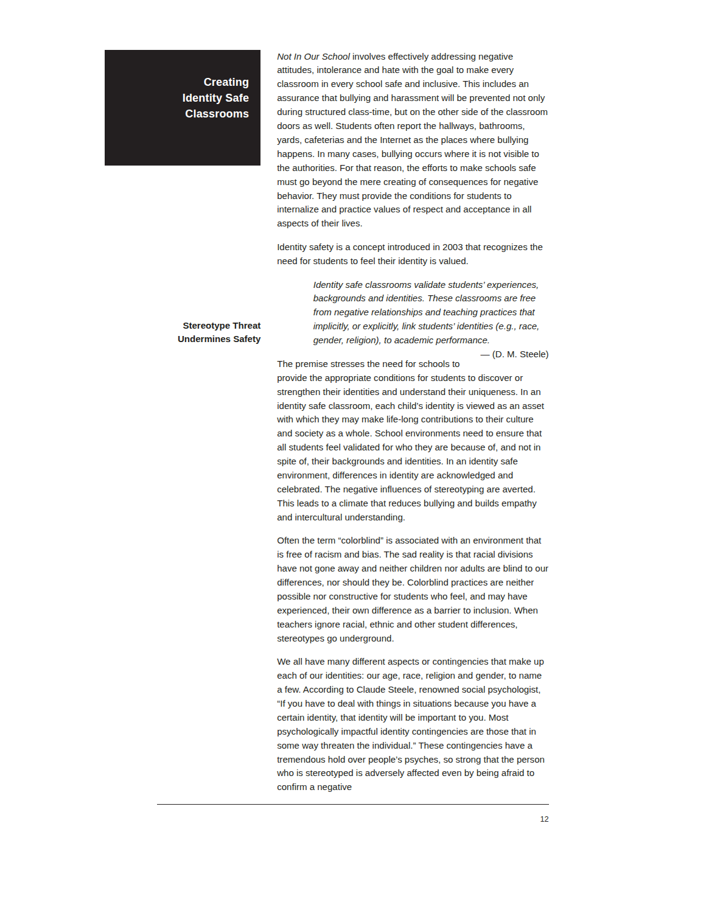Creating
Identity Safe
Classrooms
Stereotype Threat
Undermines Safety
Not In Our School involves effectively addressing negative attitudes, intolerance and hate with the goal to make every classroom in every school safe and inclusive. This includes an assurance that bullying and harassment will be prevented not only during structured class-time, but on the other side of the classroom doors as well. Students often report the hallways, bathrooms, yards, cafeterias and the Internet as the places where bullying happens. In many cases, bullying occurs where it is not visible to the authorities. For that reason, the efforts to make schools safe must go beyond the mere creating of consequences for negative behavior. They must provide the conditions for students to internalize and practice values of respect and acceptance in all aspects of their lives.
Identity safety is a concept introduced in 2003 that recognizes the need for students to feel their identity is valued.
Identity safe classrooms validate students’ experiences, backgrounds and identities. These classrooms are free from negative relationships and teaching practices that implicitly, or explicitly, link students’ identities (e.g., race, gender, religion), to academic performance. — (D. M. Steele)
The premise stresses the need for schools to provide the appropriate conditions for students to discover or strengthen their identities and understand their uniqueness. In an identity safe classroom, each child’s identity is viewed as an asset with which they may make life-long contributions to their culture and society as a whole. School environments need to ensure that all students feel validated for who they are because of, and not in spite of, their backgrounds and identities. In an identity safe environment, differences in identity are acknowledged and celebrated. The negative influences of stereotyping are averted. This leads to a climate that reduces bullying and builds empathy and intercultural understanding.
Often the term “colorblind” is associated with an environment that is free of racism and bias. The sad reality is that racial divisions have not gone away and neither children nor adults are blind to our differences, nor should they be. Colorblind practices are neither possible nor constructive for students who feel, and may have experienced, their own difference as a barrier to inclusion. When teachers ignore racial, ethnic and other student differences, stereotypes go underground.
We all have many different aspects or contingencies that make up each of our identities: our age, race, religion and gender, to name a few. According to Claude Steele, renowned social psychologist, “If you have to deal with things in situations because you have a certain identity, that identity will be important to you. Most psychologically impactful identity contingencies are those that in some way threaten the individual.” These contingencies have a tremendous hold over people’s psyches, so strong that the person who is stereotyped is adversely affected even by being afraid to confirm a negative
12